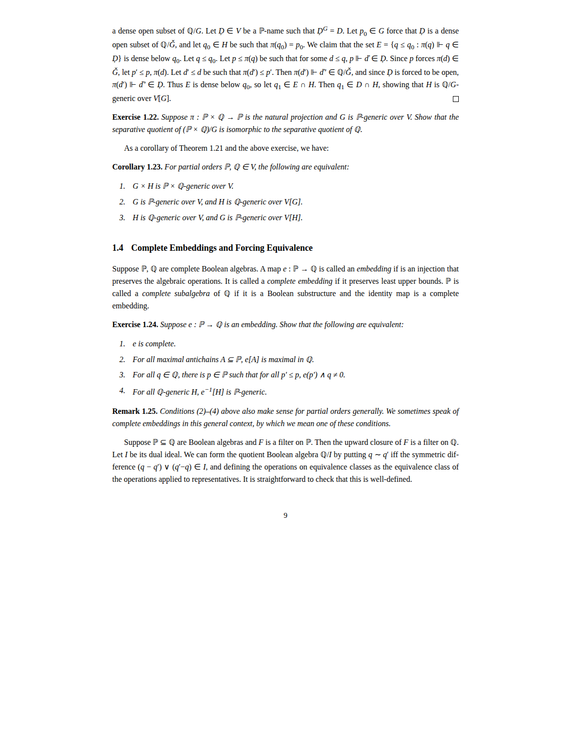a dense open subset of ℚ/G. Let Ḑ ∈ V be a ℙ-name such that ḐG = D. Let p0 ∈ G force that Ḑ is a dense open subset of ℚ/Ǧ, and let q0 ∈ H be such that π(q0) = p0. We claim that the set E = {q ≤ q0 : π(q) ⊩ q ∈ Ḑ} is dense below q0. Let q ≤ q0. Let p ≤ π(q) be such that for some d ≤ q, p ⊩ ď ∈ Ḑ. Since p forces π(d) ∈ Ǧ, let p′ ≤ p, π(d). Let d′ ≤ d be such that π(d′) ≤ p′. Then π(d′) ⊩ ď′ ∈ ℚ/Ǧ, and since Ḑ is forced to be open, π(d′) ⊩ ď′ ∈ Ḑ. Thus E is dense below q0, so let q1 ∈ E ∩ H. Then q1 ∈ D ∩ H, showing that H is ℚ/G-generic over V[G].
Exercise 1.22. Suppose π : ℙ × ℚ → ℙ is the natural projection and G is ℙ-generic over V. Show that the separative quotient of (ℙ × ℚ)/G is isomorphic to the separative quotient of ℚ.
As a corollary of Theorem 1.21 and the above exercise, we have:
Corollary 1.23. For partial orders ℙ, ℚ ∈ V, the following are equivalent:
G × H is ℙ × ℚ-generic over V.
G is ℙ-generic over V, and H is ℚ-generic over V[G].
H is ℚ-generic over V, and G is ℙ-generic over V[H].
1.4 Complete Embeddings and Forcing Equivalence
Suppose ℙ, ℚ are complete Boolean algebras. A map e : ℙ → ℚ is called an embedding if is an injection that preserves the algebraic operations. It is called a complete embedding if it preserves least upper bounds. ℙ is called a complete subalgebra of ℚ if it is a Boolean substructure and the identity map is a complete embedding.
Exercise 1.24. Suppose e : ℙ → ℚ is an embedding. Show that the following are equivalent:
e is complete.
For all maximal antichains A ⊆ ℙ, e[A] is maximal in ℚ.
For all q ∈ ℚ, there is p ∈ ℙ such that for all p′ ≤ p, e(p′) ∧ q ≠ 0.
For all ℚ-generic H, e−1[H] is ℙ-generic.
Remark 1.25. Conditions (2)–(4) above also make sense for partial orders generally. We sometimes speak of complete embeddings in this general context, by which we mean one of these conditions.
Suppose ℙ ⊆ ℚ are Boolean algebras and F is a filter on ℙ. Then the upward closure of F is a filter on ℚ. Let I be its dual ideal. We can form the quotient Boolean algebra ℚ/I by putting q ∼ q′ iff the symmetric difference (q − q′) ∨ (q′−q) ∈ I, and defining the operations on equivalence classes as the equivalence class of the operations applied to representatives. It is straightforward to check that this is well-defined.
9